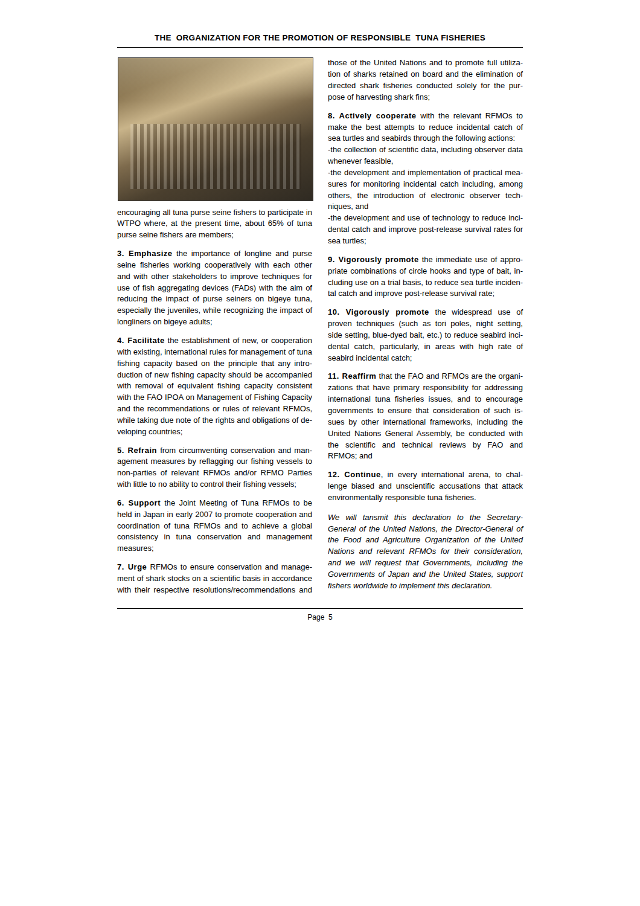THE ORGANIZATION FOR THE PROMOTION OF RESPONSIBLE TUNA FISHERIES
encouraging all tuna purse seine fishers to participate in WTPO where, at the present time, about 65% of tuna purse seine fishers are members;
3. Emphasize the importance of longline and purse seine fisheries working cooperatively with each other and with other stakeholders to improve techniques for use of fish aggregating devices (FADs) with the aim of reducing the impact of purse seiners on bigeye tuna, especially the juveniles, while recognizing the impact of longliners on bigeye adults;
4. Facilitate the establishment of new, or cooperation with existing, international rules for management of tuna fishing capacity based on the principle that any introduction of new fishing capacity should be accompanied with removal of equivalent fishing capacity consistent with the FAO IPOA on Management of Fishing Capacity and the recommendations or rules of relevant RFMOs, while taking due note of the rights and obligations of developing countries;
5. Refrain from circumventing conservation and management measures by reflagging our fishing vessels to non-parties of relevant RFMOs and/or RFMO Parties with little to no ability to control their fishing vessels;
6. Support the Joint Meeting of Tuna RFMOs to be held in Japan in early 2007 to promote cooperation and coordination of tuna RFMOs and to achieve a global consistency in tuna conservation and management measures;
7. Urge RFMOs to ensure conservation and management of shark stocks on a scientific basis in accordance with their respective resolutions/recommendations and those of the United Nations and to promote full utilization of sharks retained on board and the elimination of directed shark fisheries conducted solely for the purpose of harvesting shark fins;
8. Actively cooperate with the relevant RFMOs to make the best attempts to reduce incidental catch of sea turtles and seabirds through the following actions:
-the collection of scientific data, including observer data whenever feasible,
-the development and implementation of practical measures for monitoring incidental catch including, among others, the introduction of electronic observer techniques, and
-the development and use of technology to reduce incidental catch and improve post-release survival rates for sea turtles;
9. Vigorously promote the immediate use of appropriate combinations of circle hooks and type of bait, including use on a trial basis, to reduce sea turtle incidental catch and improve post-release survival rate;
10. Vigorously promote the widespread use of proven techniques (such as tori poles, night setting, side setting, blue-dyed bait, etc.) to reduce seabird incidental catch, particularly, in areas with high rate of seabird incidental catch;
11. Reaffirm that the FAO and RFMOs are the organizations that have primary responsibility for addressing international tuna fisheries issues, and to encourage governments to ensure that consideration of such issues by other international frameworks, including the United Nations General Assembly, be conducted with the scientific and technical reviews by FAO and RFMOs; and
12. Continue, in every international arena, to challenge biased and unscientific accusations that attack environmentally responsible tuna fisheries.
We will tansmit this declaration to the Secretary-General of the United Nations, the Director-General of the Food and Agriculture Organization of the United Nations and relevant RFMOs for their consideration, and we will request that Governments, including the Governments of Japan and the United States, support fishers worldwide to implement this declaration.
Page 5